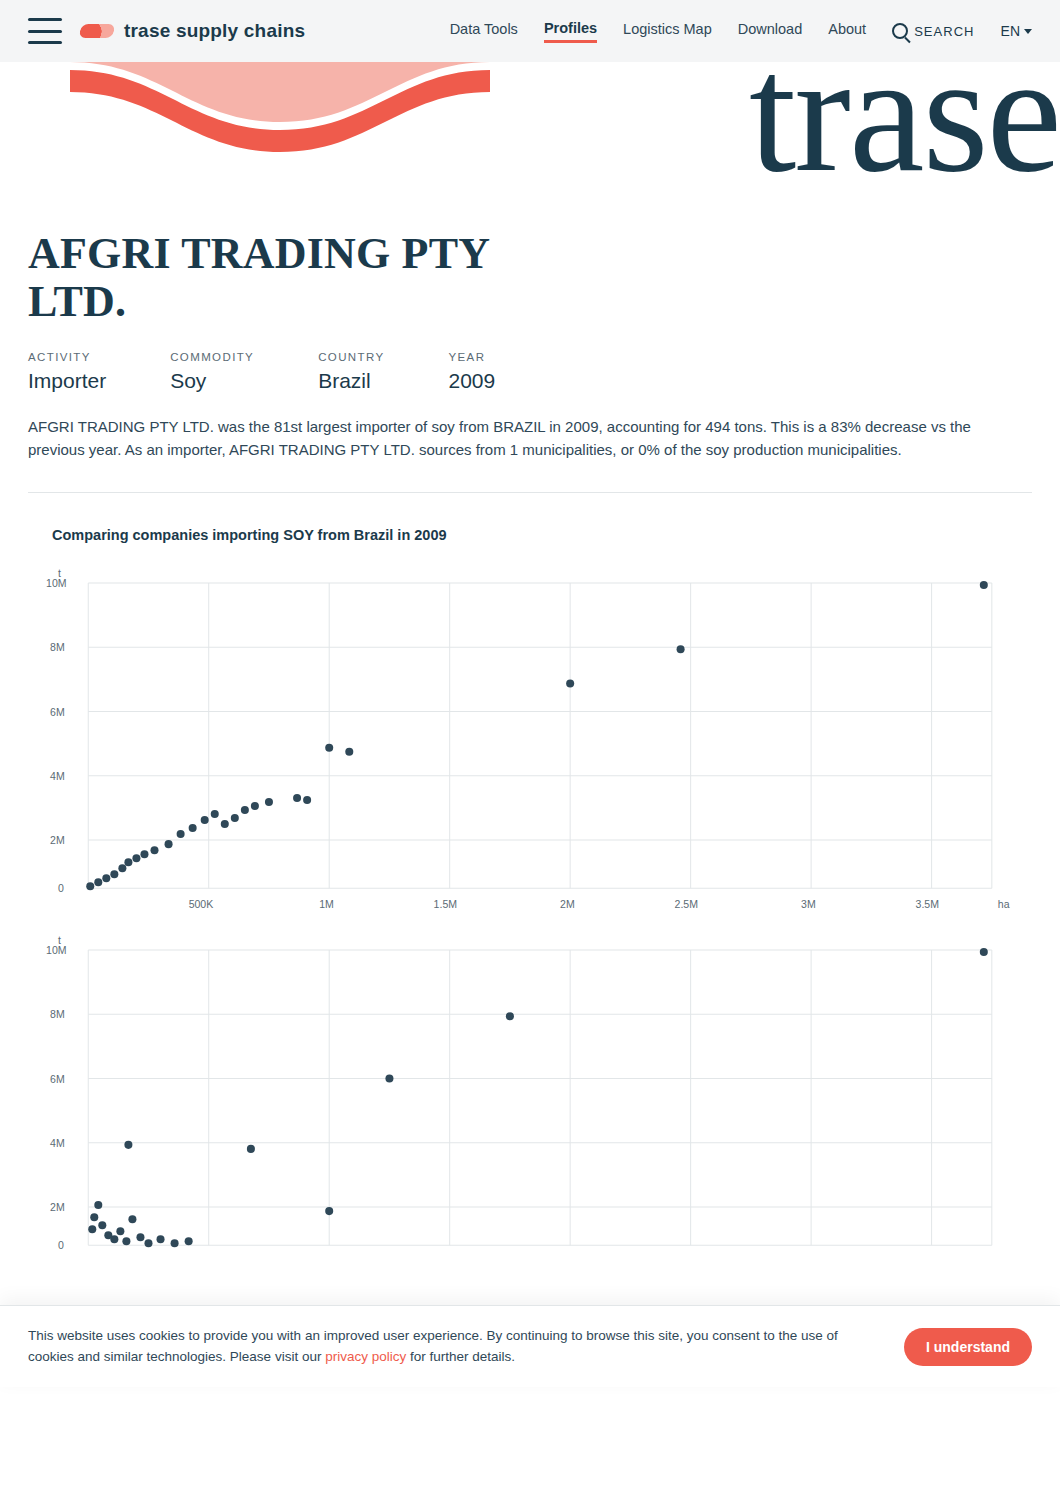trase supply chains Data Tools Profiles Logistics Map Download About
Search
EN
trase
AFGRI TRADING PTY LTD.
Activity
Importer
Commodity
Soy
Country
Brazil
Year
2009
AFGRI TRADING PTY LTD. was the 81st largest importer of soy from BRAZIL in 2009, accounting for 494 tons. This is a 83% decrease vs the previous year. As an importer, AFGRI TRADING PTY LTD. sources from 1 municipalities, or 0% of the soy production municipalities.
Comparing companies importing SOY from Brazil in 2009
t 10M 8M 6M 4M 2M 0 500K 1M 1.5M 2M 2.5M 3M 3.5M ha
t 10M 8M 6M 4M 2M 0
This website uses cookies to provide you with an improved user experience. By continuing to browse this site, you consent to the use of cookies and similar technologies. Please visit our privacy policy for further details.
I understand